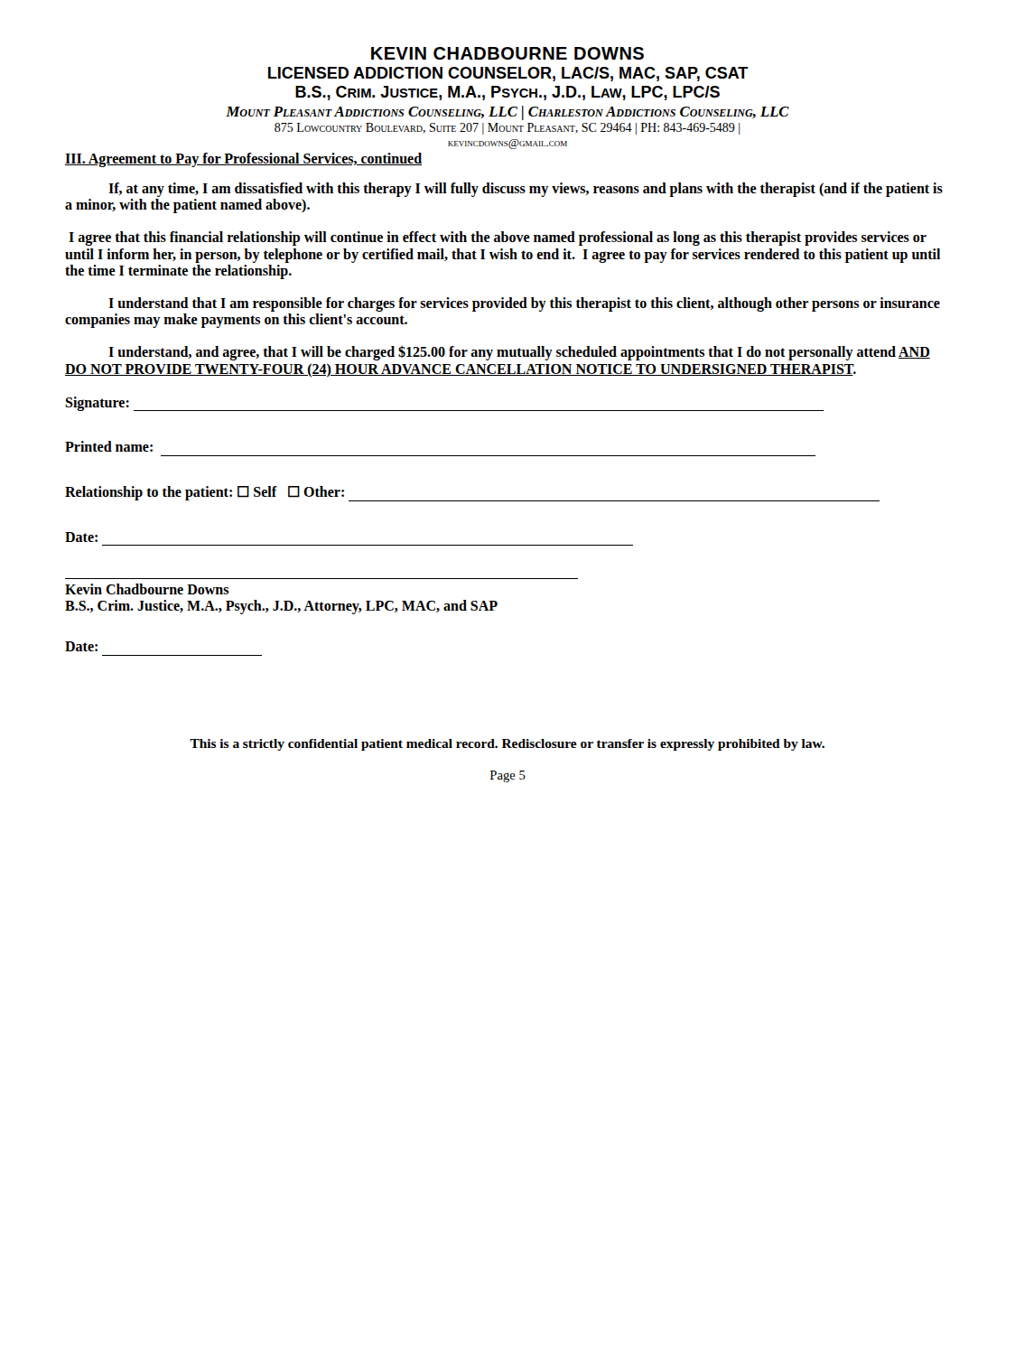KEVIN CHADBOURNE DOWNS
LICENSED ADDICTION COUNSELOR, LAC/S, MAC, SAP, CSAT
B.S., CRIM. JUSTICE, M.A., PSYCH., J.D., LAW, LPC, LPC/S
Mount Pleasant Addictions Counseling, LLC | Charleston Addictions Counseling, LLC
875 Lowcountry Boulevard, Suite 207 | Mount Pleasant, SC 29464 | PH: 843-469-5489 |
kevincdowns@gmail.com
III. Agreement to Pay for Professional Services, continued
If, at any time, I am dissatisfied with this therapy I will fully discuss my views, reasons and plans with the therapist (and if the patient is a minor, with the patient named above).
I agree that this financial relationship will continue in effect with the above named professional as long as this therapist provides services or until I inform her, in person, by telephone or by certified mail, that I wish to end it. I agree to pay for services rendered to this patient up until the time I terminate the relationship.
I understand that I am responsible for charges for services provided by this therapist to this client, although other persons or insurance companies may make payments on this client's account.
I understand, and agree, that I will be charged $125.00 for any mutually scheduled appointments that I do not personally attend AND DO NOT PROVIDE TWENTY-FOUR (24) HOUR ADVANCE CANCELLATION NOTICE TO UNDERSIGNED THERAPIST.
Signature:
Printed name:
Relationship to the patient: ☐ Self ☐ Other:
Date:
Kevin Chadbourne Downs
B.S., Crim. Justice, M.A., Psych., J.D., Attorney, LPC, MAC, and SAP
Date:
This is a strictly confidential patient medical record. Redisclosure or transfer is expressly prohibited by law.
Page 5